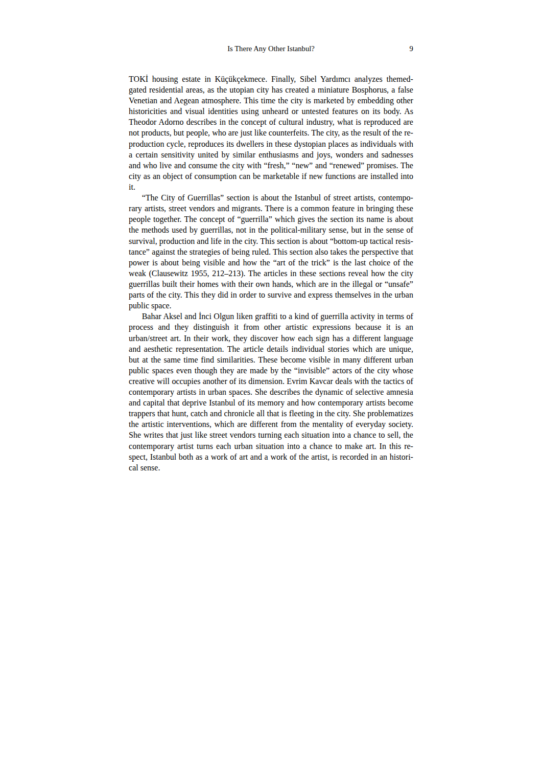Is There Any Other Istanbul? 9
TOKİ housing estate in Küçükçekmece. Finally, Sibel Yardımcı analyzes themed-gated residential areas, as the utopian city has created a miniature Bosphorus, a false Venetian and Aegean atmosphere. This time the city is marketed by embedding other historicities and visual identities using unheard or untested features on its body. As Theodor Adorno describes in the concept of cultural industry, what is reproduced are not products, but people, who are just like counterfeits. The city, as the result of the reproduction cycle, reproduces its dwellers in these dystopian places as individuals with a certain sensitivity united by similar enthusiasms and joys, wonders and sadnesses and who live and consume the city with “fresh,” “new” and “renewed” promises. The city as an object of consumption can be marketable if new functions are installed into it.
“The City of Guerrillas” section is about the Istanbul of street artists, contemporary artists, street vendors and migrants. There is a common feature in bringing these people together. The concept of “guerrilla” which gives the section its name is about the methods used by guerrillas, not in the political-military sense, but in the sense of survival, production and life in the city. This section is about “bottom-up tactical resistance” against the strategies of being ruled. This section also takes the perspective that power is about being visible and how the “art of the trick” is the last choice of the weak (Clausewitz 1955, 212–213). The articles in these sections reveal how the city guerrillas built their homes with their own hands, which are in the illegal or “unsafe” parts of the city. This they did in order to survive and express themselves in the urban public space.
Bahar Aksel and İnci Olgun liken graffiti to a kind of guerrilla activity in terms of process and they distinguish it from other artistic expressions because it is an urban/street art. In their work, they discover how each sign has a different language and aesthetic representation. The article details individual stories which are unique, but at the same time find similarities. These become visible in many different urban public spaces even though they are made by the “invisible” actors of the city whose creative will occupies another of its dimension. Evrim Kavcar deals with the tactics of contemporary artists in urban spaces. She describes the dynamic of selective amnesia and capital that deprive Istanbul of its memory and how contemporary artists become trappers that hunt, catch and chronicle all that is fleeting in the city. She problematizes the artistic interventions, which are different from the mentality of everyday society. She writes that just like street vendors turning each situation into a chance to sell, the contemporary artist turns each urban situation into a chance to make art. In this respect, Istanbul both as a work of art and a work of the artist, is recorded in an historical sense.